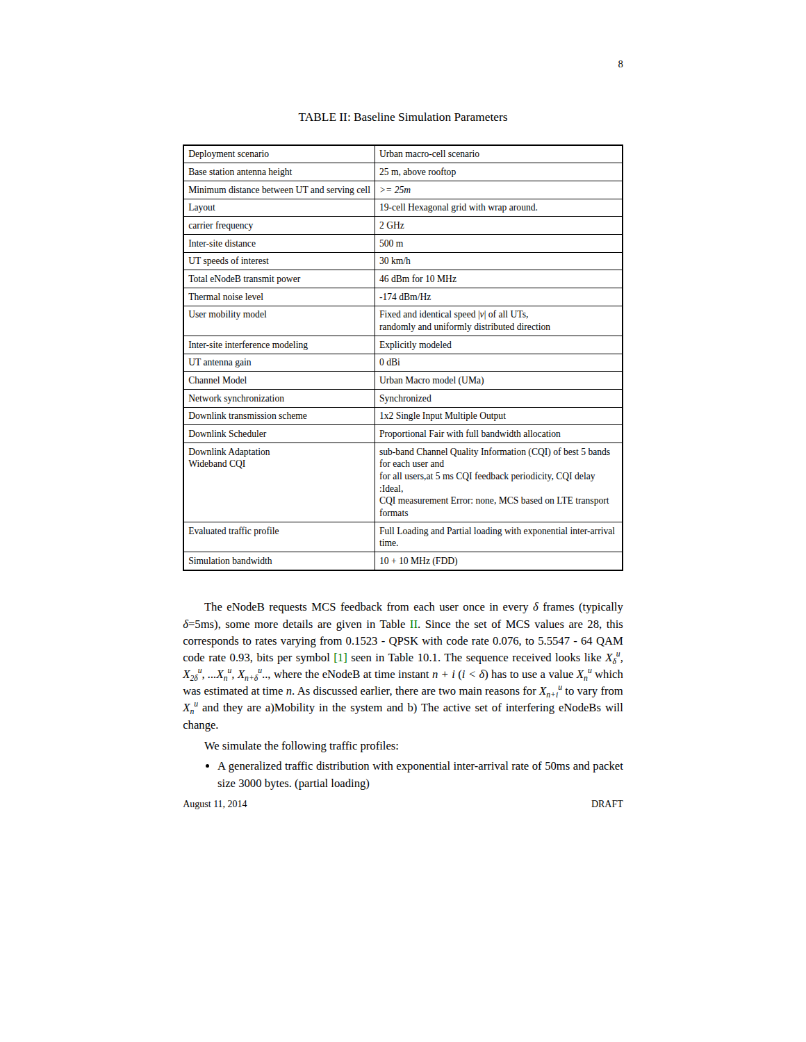8
TABLE II: Baseline Simulation Parameters
| Deployment scenario | Urban macro-cell scenario |
| Base station antenna height | 25 m, above rooftop |
| Minimum distance between UT and serving cell | >= 25m |
| Layout | 19-cell Hexagonal grid with wrap around. |
| carrier frequency | 2 GHz |
| Inter-site distance | 500 m |
| UT speeds of interest | 30 km/h |
| Total eNodeB transmit power | 46 dBm for 10 MHz |
| Thermal noise level | -174 dBm/Hz |
| User mobility model | Fixed and identical speed / v / of all UTs, randomly and uniformly distributed direction |
| Inter-site interference modeling | Explicitly modeled |
| UT antenna gain | 0 dBi |
| Channel Model | Urban Macro model (UMa) |
| Network synchronization | Synchronized |
| Downlink transmission scheme | 1x2 Single Input Multiple Output |
| Downlink Scheduler | Proportional Fair with full bandwidth allocation |
| Downlink Adaptation Wideband CQI | sub-band Channel Quality Information (CQI) of best 5 bands for each user and for all users,at 5 ms CQI feedback periodicity, CQI delay :Ideal, CQI measurement Error: none, MCS based on LTE transport formats |
| Evaluated traffic profile | Full Loading and Partial loading with exponential inter-arrival time. |
| Simulation bandwidth | 10 + 10 MHz (FDD) |
The eNodeB requests MCS feedback from each user once in every δ frames (typically δ=5ms), some more details are given in Table II. Since the set of MCS values are 28, this corresponds to rates varying from 0.1523 - QPSK with code rate 0.076, to 5.5547 - 64 QAM code rate 0.93, bits per symbol [1] seen in Table 10.1. The sequence received looks like Xδu, X2δu, ...Xnu, Xn+δu.., where the eNodeB at time instant n + i (i < δ) has to use a value Xnu which was estimated at time n. As discussed earlier, there are two main reasons for Xn+iu to vary from Xnu and they are a)Mobility in the system and b) The active set of interfering eNodeBs will change.
We simulate the following traffic profiles:
A generalized traffic distribution with exponential inter-arrival rate of 50ms and packet size 3000 bytes. (partial loading)
August 11, 2014 DRAFT